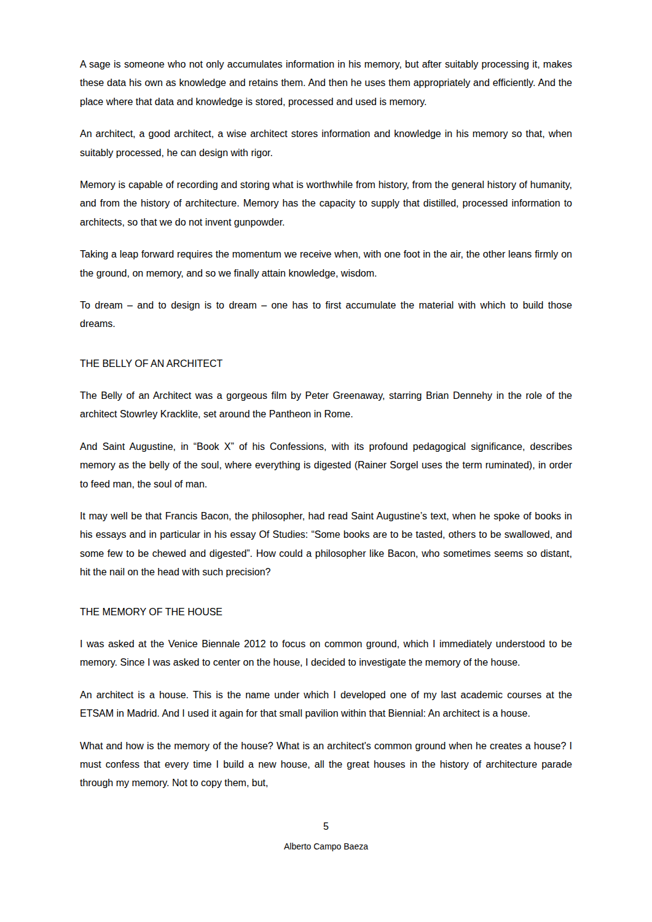A sage is someone who not only accumulates information in his memory, but after suitably processing it, makes these data his own as knowledge and retains them. And then he uses them appropriately and efficiently. And the place where that data and knowledge is stored, processed and used is memory.
An architect, a good architect, a wise architect stores information and knowledge in his memory so that, when suitably processed, he can design with rigor.
Memory is capable of recording and storing what is worthwhile from history, from the general history of humanity, and from the history of architecture. Memory has the capacity to supply that distilled, processed information to architects, so that we do not invent gunpowder.
Taking a leap forward requires the momentum we receive when, with one foot in the air, the other leans firmly on the ground, on memory, and so we finally attain knowledge, wisdom.
To dream – and to design is to dream – one has to first accumulate the material with which to build those dreams.
The Belly of an Architect
The Belly of an Architect was a gorgeous film by Peter Greenaway, starring Brian Dennehy in the role of the architect Stowrley Kracklite, set around the Pantheon in Rome.
And Saint Augustine, in “Book X” of his Confessions, with its profound pedagogical significance, describes memory as the belly of the soul, where everything is digested (Rainer Sorgel uses the term ruminated), in order to feed man, the soul of man.
It may well be that Francis Bacon, the philosopher, had read Saint Augustine’s text, when he spoke of books in his essays and in particular in his essay Of Studies: “Some books are to be tasted, others to be swallowed, and some few to be chewed and digested”. How could a philosopher like Bacon, who sometimes seems so distant, hit the nail on the head with such precision?
The Memory of the House
I was asked at the Venice Biennale 2012 to focus on common ground, which I immediately understood to be memory. Since I was asked to center on the house, I decided to investigate the memory of the house.
An architect is a house. This is the name under which I developed one of my last academic courses at the ETSAM in Madrid. And I used it again for that small pavilion within that Biennial: An architect is a house.
What and how is the memory of the house? What is an architect's common ground when he creates a house? I must confess that every time I build a new house, all the great houses in the history of architecture parade through my memory. Not to copy them, but,
5
Alberto Campo Baeza